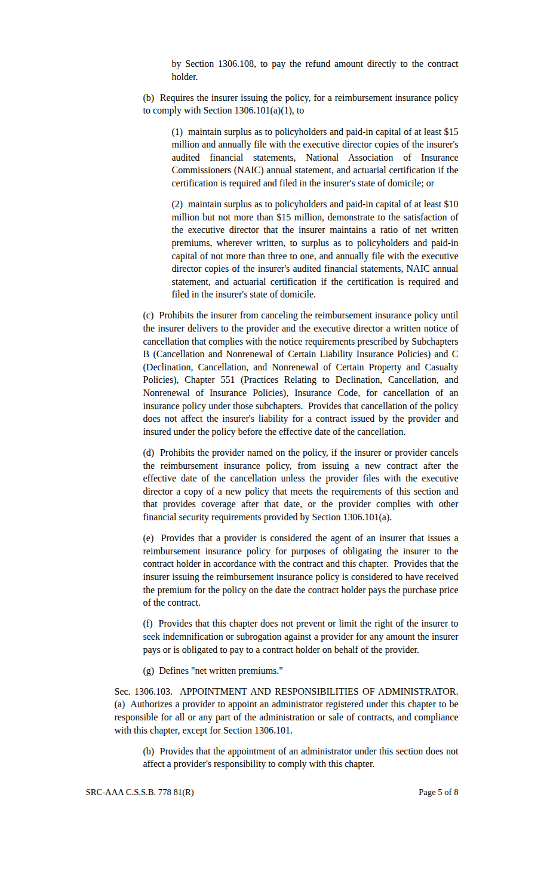by Section 1306.108, to pay the refund amount directly to the contract holder.
(b) Requires the insurer issuing the policy, for a reimbursement insurance policy to comply with Section 1306.101(a)(1), to
(1) maintain surplus as to policyholders and paid-in capital of at least $15 million and annually file with the executive director copies of the insurer's audited financial statements, National Association of Insurance Commissioners (NAIC) annual statement, and actuarial certification if the certification is required and filed in the insurer's state of domicile; or
(2) maintain surplus as to policyholders and paid-in capital of at least $10 million but not more than $15 million, demonstrate to the satisfaction of the executive director that the insurer maintains a ratio of net written premiums, wherever written, to surplus as to policyholders and paid-in capital of not more than three to one, and annually file with the executive director copies of the insurer's audited financial statements, NAIC annual statement, and actuarial certification if the certification is required and filed in the insurer's state of domicile.
(c) Prohibits the insurer from canceling the reimbursement insurance policy until the insurer delivers to the provider and the executive director a written notice of cancellation that complies with the notice requirements prescribed by Subchapters B (Cancellation and Nonrenewal of Certain Liability Insurance Policies) and C (Declination, Cancellation, and Nonrenewal of Certain Property and Casualty Policies), Chapter 551 (Practices Relating to Declination, Cancellation, and Nonrenewal of Insurance Policies), Insurance Code, for cancellation of an insurance policy under those subchapters. Provides that cancellation of the policy does not affect the insurer's liability for a contract issued by the provider and insured under the policy before the effective date of the cancellation.
(d) Prohibits the provider named on the policy, if the insurer or provider cancels the reimbursement insurance policy, from issuing a new contract after the effective date of the cancellation unless the provider files with the executive director a copy of a new policy that meets the requirements of this section and that provides coverage after that date, or the provider complies with other financial security requirements provided by Section 1306.101(a).
(e) Provides that a provider is considered the agent of an insurer that issues a reimbursement insurance policy for purposes of obligating the insurer to the contract holder in accordance with the contract and this chapter. Provides that the insurer issuing the reimbursement insurance policy is considered to have received the premium for the policy on the date the contract holder pays the purchase price of the contract.
(f) Provides that this chapter does not prevent or limit the right of the insurer to seek indemnification or subrogation against a provider for any amount the insurer pays or is obligated to pay to a contract holder on behalf of the provider.
(g) Defines "net written premiums."
Sec. 1306.103. APPOINTMENT AND RESPONSIBILITIES OF ADMINISTRATOR. (a) Authorizes a provider to appoint an administrator registered under this chapter to be responsible for all or any part of the administration or sale of contracts, and compliance with this chapter, except for Section 1306.101.
(b) Provides that the appointment of an administrator under this section does not affect a provider's responsibility to comply with this chapter.
SRC-AAA C.S.S.B. 778 81(R)
Page 5 of 8